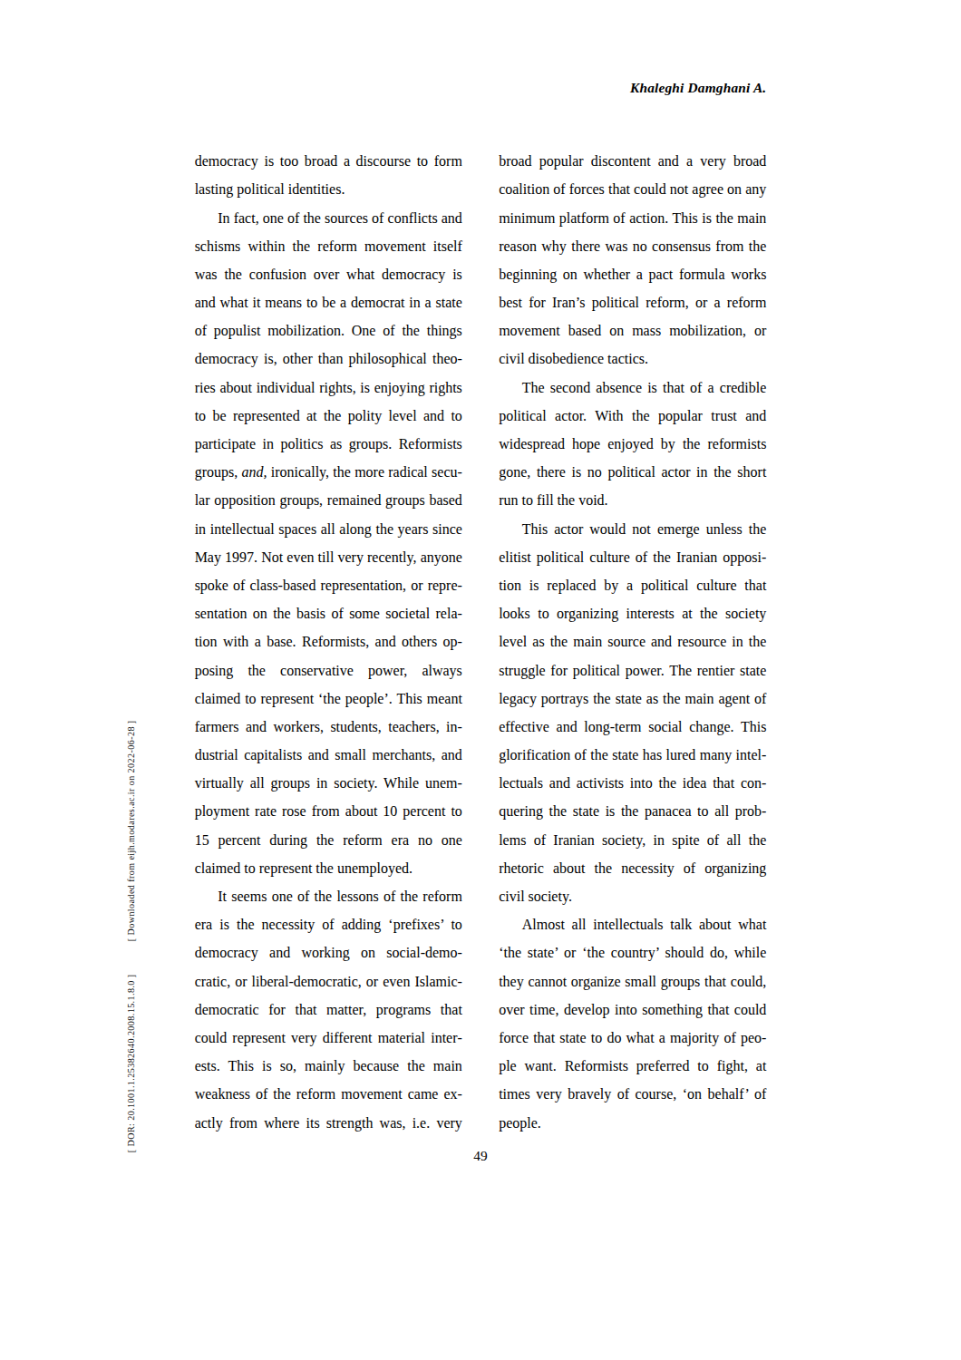[ Downloaded from eijh.modares.ac.ir on 2022-06-28 ]
[ DOR: 20.1001.1.25382640.2008.15.1.8.0 ]
Khaleghi Damghani A.
democracy is too broad a discourse to form lasting political identities.
In fact, one of the sources of conflicts and schisms within the reform movement itself was the confusion over what democracy is and what it means to be a democrat in a state of populist mobilization. One of the things democracy is, other than philosophical theories about individual rights, is enjoying rights to be represented at the polity level and to participate in politics as groups. Reformists groups, and, ironically, the more radical secular opposition groups, remained groups based in intellectual spaces all along the years since May 1997. Not even till very recently, anyone spoke of class-based representation, or representation on the basis of some societal relation with a base. Reformists, and others opposing the conservative power, always claimed to represent ‘the people’. This meant farmers and workers, students, teachers, industrial capitalists and small merchants, and virtually all groups in society. While unemployment rate rose from about 10 percent to 15 percent during the reform era no one claimed to represent the unemployed.
It seems one of the lessons of the reform era is the necessity of adding ‘prefixes’ to democracy and working on social-democratic, or liberal-democratic, or even Islamic-democratic for that matter, programs that could represent very different material interests. This is so, mainly because the main weakness of the reform movement came exactly from where its strength was, i.e. very broad popular discontent and a very broad coalition of forces that could not agree on any minimum platform of action. This is the main reason why there was no consensus from the beginning on whether a pact formula works best for Iran’s political reform, or a reform movement based on mass mobilization, or civil disobedience tactics.
The second absence is that of a credible political actor. With the popular trust and widespread hope enjoyed by the reformists gone, there is no political actor in the short run to fill the void.
This actor would not emerge unless the elitist political culture of the Iranian opposition is replaced by a political culture that looks to organizing interests at the society level as the main source and resource in the struggle for political power. The rentier state legacy portrays the state as the main agent of effective and long-term social change. This glorification of the state has lured many intellectuals and activists into the idea that conquering the state is the panacea to all problems of Iranian society, in spite of all the rhetoric about the necessity of organizing civil society.
Almost all intellectuals talk about what ‘the state’ or ‘the country’ should do, while they cannot organize small groups that could, over time, develop into something that could force that state to do what a majority of people want. Reformists preferred to fight, at times very bravely of course, ‘on behalf’ of people.
49